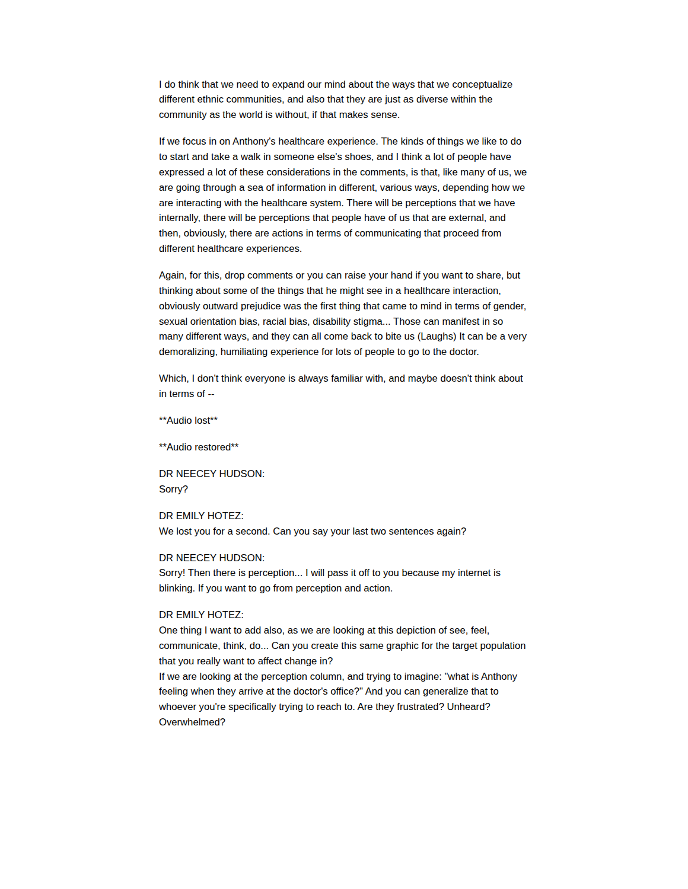I do think that we need to expand our mind about the ways that we conceptualize different ethnic communities, and also that they are just as diverse within the community as the world is without, if that makes sense.
If we focus in on Anthony's healthcare experience. The kinds of things we like to do to start and take a walk in someone else's shoes, and I think a lot of people have expressed a lot of these considerations in the comments, is that, like many of us, we are going through a sea of information in different, various ways, depending how we are interacting with the healthcare system. There will be perceptions that we have internally, there will be perceptions that people have of us that are external, and then, obviously, there are actions in terms of communicating that proceed from different healthcare experiences.
Again, for this, drop comments or you can raise your hand if you want to share, but thinking about some of the things that he might see in a healthcare interaction, obviously outward prejudice was the first thing that came to mind in terms of gender, sexual orientation bias, racial bias, disability stigma... Those can manifest in so many different ways, and they can all come back to bite us (Laughs) It can be a very demoralizing, humiliating experience for lots of people to go to the doctor.
Which, I don't think everyone is always familiar with, and maybe doesn't think about in terms of --
**Audio lost**
**Audio restored**
DR NEECEY HUDSON:
Sorry?
DR EMILY HOTEZ:
We lost you for a second. Can you say your last two sentences again?
DR NEECEY HUDSON:
Sorry! Then there is perception... I will pass it off to you because my internet is blinking. If you want to go from perception and action.
DR EMILY HOTEZ:
One thing I want to add also, as we are looking at this depiction of see, feel, communicate, think, do... Can you create this same graphic for the target population that you really want to affect change in?
If we are looking at the perception column, and trying to imagine: "what is Anthony feeling when they arrive at the doctor's office?" And you can generalize that to whoever you're specifically trying to reach to. Are they frustrated? Unheard? Overwhelmed?